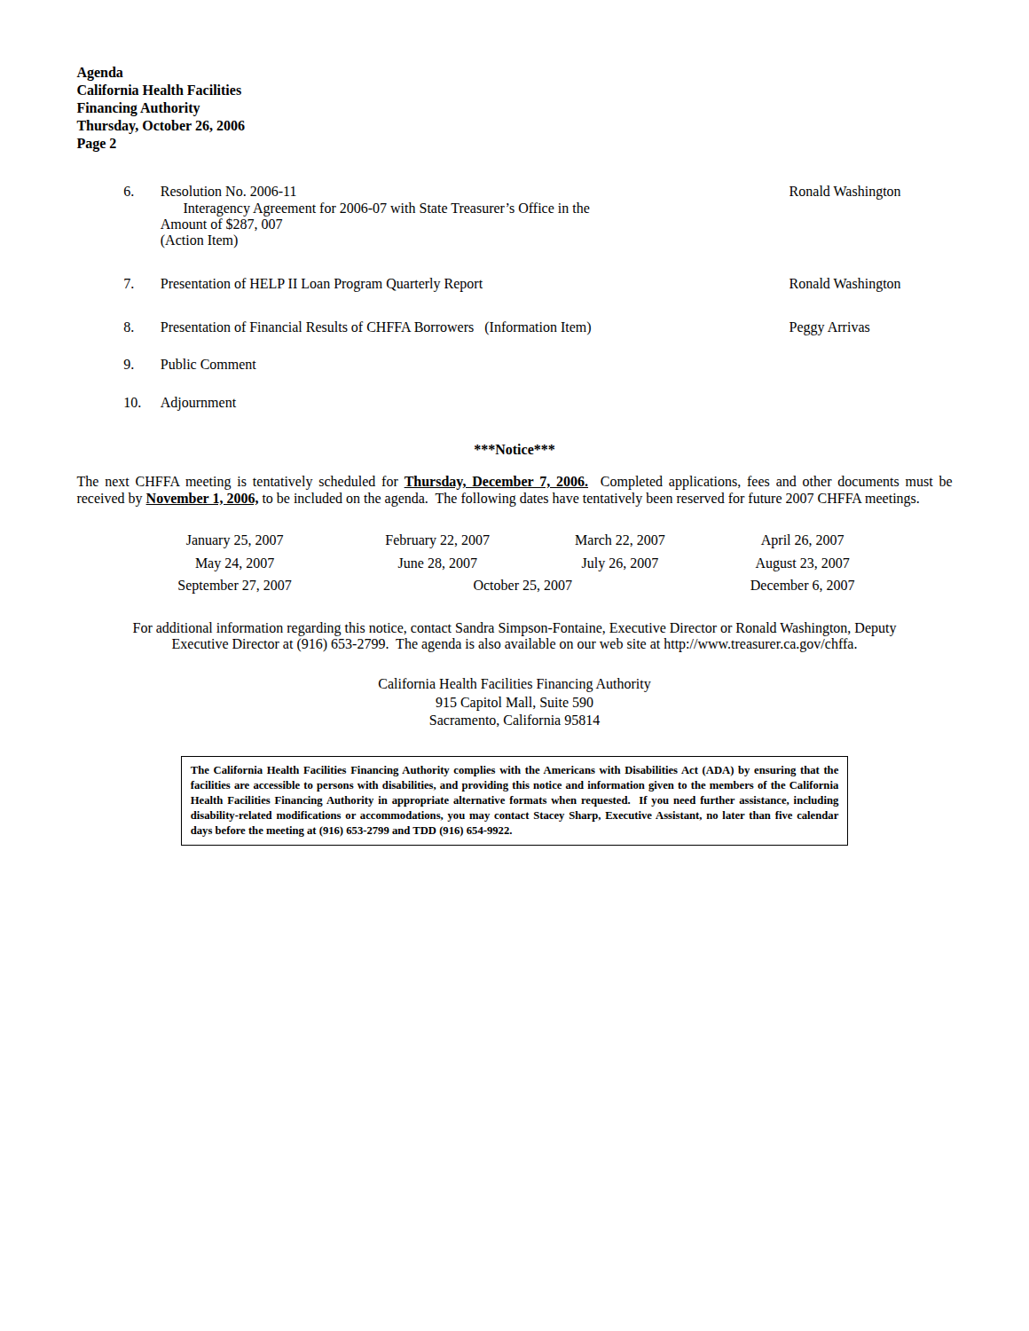Agenda
California Health Facilities
Financing Authority
Thursday, October 26, 2006
Page 2
6.
Resolution No. 2006-11
Interagency Agreement for 2006-07 with State Treasurer’s Office in the
Amount of $287, 007
(Action Item)
Ronald Washington
7.
Presentation of HELP II Loan Program Quarterly Report
Ronald Washington
8.
Presentation of Financial Results of CHFFA Borrowers (Information Item)
Peggy Arrivas
9.
Public Comment
10.
Adjournment
***Notice***
The next CHFFA meeting is tentatively scheduled for Thursday, December 7, 2006. Completed applications, fees and other documents must be received by November 1, 2006, to be included on the agenda. The following dates have tentatively been reserved for future 2007 CHFFA meetings.
| January 25, 2007 | February 22, 2007 | March 22, 2007 | April 26, 2007 |
| May 24, 2007 | June 28, 2007 | July 26, 2007 | August 23, 2007 |
| September 27, 2007 | October 25, 2007 | December 6, 2007 |
For additional information regarding this notice, contact Sandra Simpson-Fontaine, Executive Director or Ronald Washington, Deputy Executive Director at (916) 653-2799. The agenda is also available on our web site at http://www.treasurer.ca.gov/chffa.
California Health Facilities Financing Authority
915 Capitol Mall, Suite 590
Sacramento, California 95814
The California Health Facilities Financing Authority complies with the Americans with Disabilities Act (ADA) by ensuring that the facilities are accessible to persons with disabilities, and providing this notice and information given to the members of the California Health Facilities Financing Authority in appropriate alternative formats when requested. If you need further assistance, including disability-related modifications or accommodations, you may contact Stacey Sharp, Executive Assistant, no later than five calendar days before the meeting at (916) 653-2799 and TDD (916) 654-9922.